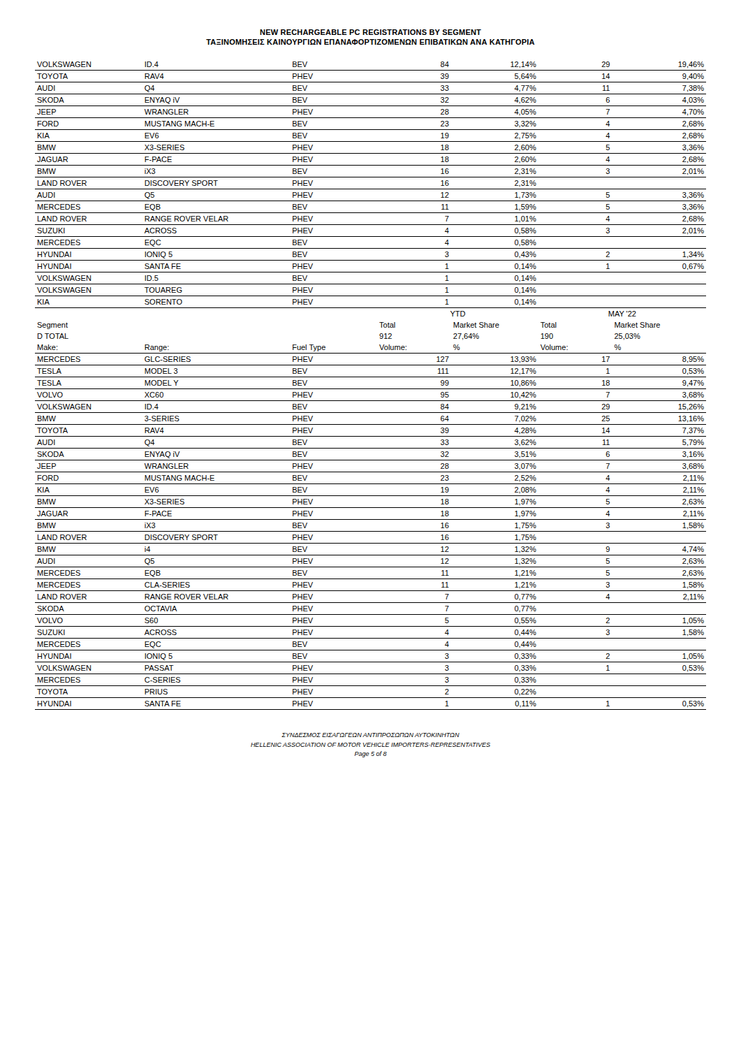NEW RECHARGEABLE PC REGISTRATIONS BY SEGMENT
ΤΑΞΙΝΟΜΗΣΕΙΣ ΚΑΙΝΟΥΡΓΙΩΝ ΕΠΑΝΑΦΟΡΤΙΖΟΜΕΝΩΝ ΕΠΙΒΑΤΙΚΩΝ ΑΝΑ ΚΑΤΗΓΟΡΙΑ
| VOLKSWAGEN | ID.4 | BEV | 84 | 12,14% | 29 | 19,46% |
| TOYOTA | RAV4 | PHEV | 39 | 5,64% | 14 | 9,40% |
| AUDI | Q4 | BEV | 33 | 4,77% | 11 | 7,38% |
| SKODA | ENYAQ iV | BEV | 32 | 4,62% | 6 | 4,03% |
| JEEP | WRANGLER | PHEV | 28 | 4,05% | 7 | 4,70% |
| FORD | MUSTANG MACH-E | BEV | 23 | 3,32% | 4 | 2,68% |
| KIA | EV6 | BEV | 19 | 2,75% | 4 | 2,68% |
| BMW | X3-SERIES | PHEV | 18 | 2,60% | 5 | 3,36% |
| JAGUAR | F-PACE | PHEV | 18 | 2,60% | 4 | 2,68% |
| BMW | iX3 | BEV | 16 | 2,31% | 3 | 2,01% |
| LAND ROVER | DISCOVERY SPORT | PHEV | 16 | 2,31% | | |
| AUDI | Q5 | PHEV | 12 | 1,73% | 5 | 3,36% |
| MERCEDES | EQB | BEV | 11 | 1,59% | 5 | 3,36% |
| LAND ROVER | RANGE ROVER VELAR | PHEV | 7 | 1,01% | 4 | 2,68% |
| SUZUKI | ACROSS | PHEV | 4 | 0,58% | 3 | 2,01% |
| MERCEDES | EQC | BEV | 4 | 0,58% | | |
| HYUNDAI | IONIQ 5 | BEV | 3 | 0,43% | 2 | 1,34% |
| HYUNDAI | SANTA FE | PHEV | 1 | 0,14% | 1 | 0,67% |
| VOLKSWAGEN | ID.5 | BEV | 1 | 0,14% | | |
| VOLKSWAGEN | TOUAREG | PHEV | 1 | 0,14% | | |
| KIA | SORENTO | PHEV | 1 | 0,14% | | |
| | | | YTD | MAY '22 |
| Segment | | | Total | Market Share | Total | Market Share |
| D TOTAL | | | 912 | 27,64% | 190 | 25,03% |
| Make: | Range: | Fuel Type | Volume: | % | Volume: | % |
| MERCEDES | GLC-SERIES | PHEV | 127 | 13,93% | 17 | 8,95% |
| TESLA | MODEL 3 | BEV | 111 | 12,17% | 1 | 0,53% |
| TESLA | MODEL Y | BEV | 99 | 10,86% | 18 | 9,47% |
| VOLVO | XC60 | PHEV | 95 | 10,42% | 7 | 3,68% |
| VOLKSWAGEN | ID.4 | BEV | 84 | 9,21% | 29 | 15,26% |
| BMW | 3-SERIES | PHEV | 64 | 7,02% | 25 | 13,16% |
| TOYOTA | RAV4 | PHEV | 39 | 4,28% | 14 | 7,37% |
| AUDI | Q4 | BEV | 33 | 3,62% | 11 | 5,79% |
| SKODA | ENYAQ iV | BEV | 32 | 3,51% | 6 | 3,16% |
| JEEP | WRANGLER | PHEV | 28 | 3,07% | 7 | 3,68% |
| FORD | MUSTANG MACH-E | BEV | 23 | 2,52% | 4 | 2,11% |
| KIA | EV6 | BEV | 19 | 2,08% | 4 | 2,11% |
| BMW | X3-SERIES | PHEV | 18 | 1,97% | 5 | 2,63% |
| JAGUAR | F-PACE | PHEV | 18 | 1,97% | 4 | 2,11% |
| BMW | iX3 | BEV | 16 | 1,75% | 3 | 1,58% |
| LAND ROVER | DISCOVERY SPORT | PHEV | 16 | 1,75% | | |
| BMW | i4 | BEV | 12 | 1,32% | 9 | 4,74% |
| AUDI | Q5 | PHEV | 12 | 1,32% | 5 | 2,63% |
| MERCEDES | EQB | BEV | 11 | 1,21% | 5 | 2,63% |
| MERCEDES | CLA-SERIES | PHEV | 11 | 1,21% | 3 | 1,58% |
| LAND ROVER | RANGE ROVER VELAR | PHEV | 7 | 0,77% | 4 | 2,11% |
| SKODA | OCTAVIA | PHEV | 7 | 0,77% | | |
| VOLVO | S60 | PHEV | 5 | 0,55% | 2 | 1,05% |
| SUZUKI | ACROSS | PHEV | 4 | 0,44% | 3 | 1,58% |
| MERCEDES | EQC | BEV | 4 | 0,44% | | |
| HYUNDAI | IONIQ 5 | BEV | 3 | 0,33% | 2 | 1,05% |
| VOLKSWAGEN | PASSAT | PHEV | 3 | 0,33% | 1 | 0,53% |
| MERCEDES | C-SERIES | PHEV | 3 | 0,33% | | |
| TOYOTA | PRIUS | PHEV | 2 | 0,22% | | |
| HYUNDAI | SANTA FE | PHEV | 1 | 0,11% | 1 | 0,53% |
ΣΥΝΔΕΣΜΟΣ ΕΙΣΑΓΩΓΕΩΝ ΑΝΤΙΠΡΟΣΩΠΩΝ ΑΥΤΟΚΙΝΗΤΩΝ
HELLENIC ASSOCIATION OF MOTOR VEHICLE IMPORTERS-REPRESENTATIVES
Page 5 of 8